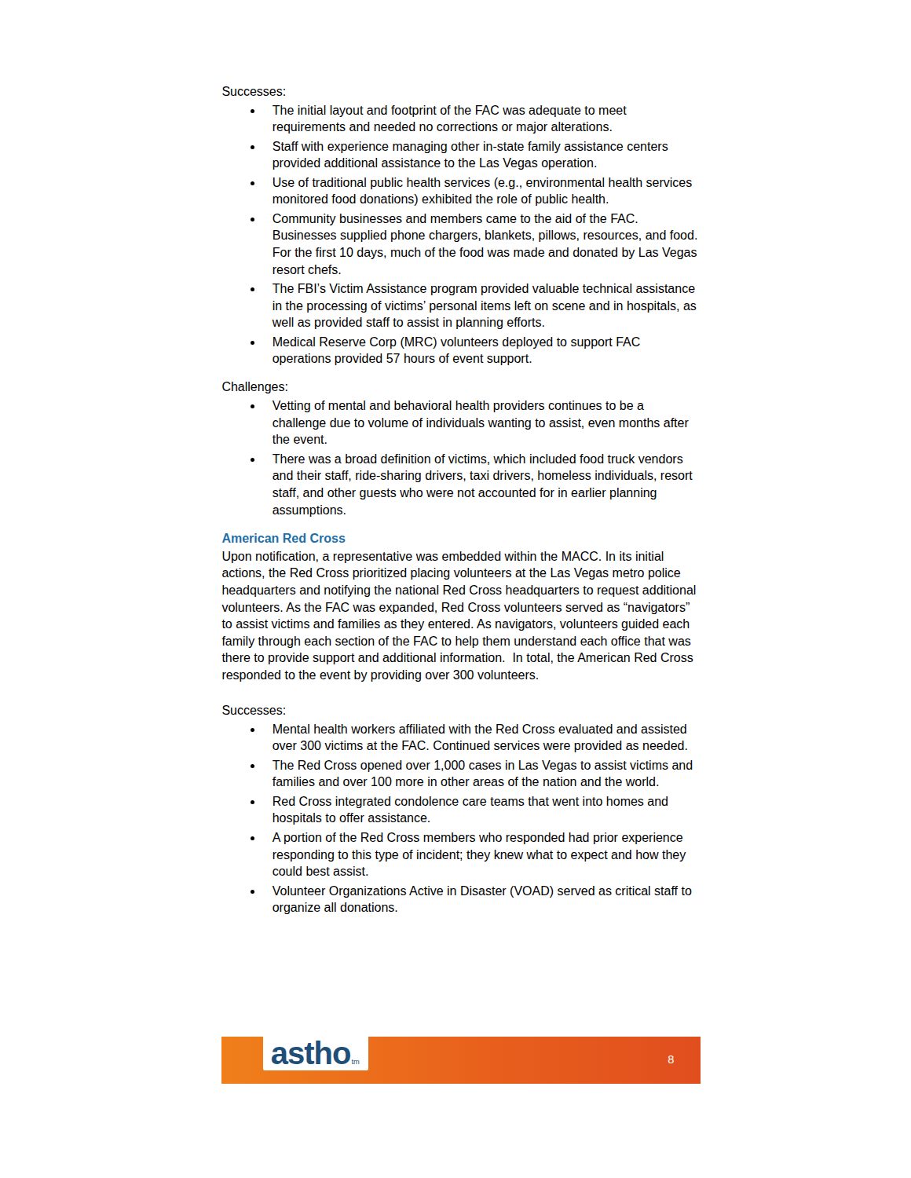Successes:
The initial layout and footprint of the FAC was adequate to meet requirements and needed no corrections or major alterations.
Staff with experience managing other in-state family assistance centers provided additional assistance to the Las Vegas operation.
Use of traditional public health services (e.g., environmental health services monitored food donations) exhibited the role of public health.
Community businesses and members came to the aid of the FAC. Businesses supplied phone chargers, blankets, pillows, resources, and food. For the first 10 days, much of the food was made and donated by Las Vegas resort chefs.
The FBI’s Victim Assistance program provided valuable technical assistance in the processing of victims’ personal items left on scene and in hospitals, as well as provided staff to assist in planning efforts.
Medical Reserve Corp (MRC) volunteers deployed to support FAC operations provided 57 hours of event support.
Challenges:
Vetting of mental and behavioral health providers continues to be a challenge due to volume of individuals wanting to assist, even months after the event.
There was a broad definition of victims, which included food truck vendors and their staff, ride-sharing drivers, taxi drivers, homeless individuals, resort staff, and other guests who were not accounted for in earlier planning assumptions.
American Red Cross
Upon notification, a representative was embedded within the MACC. In its initial actions, the Red Cross prioritized placing volunteers at the Las Vegas metro police headquarters and notifying the national Red Cross headquarters to request additional volunteers. As the FAC was expanded, Red Cross volunteers served as “navigators” to assist victims and families as they entered. As navigators, volunteers guided each family through each section of the FAC to help them understand each office that was there to provide support and additional information. In total, the American Red Cross responded to the event by providing over 300 volunteers.
Successes:
Mental health workers affiliated with the Red Cross evaluated and assisted over 300 victims at the FAC. Continued services were provided as needed.
The Red Cross opened over 1,000 cases in Las Vegas to assist victims and families and over 100 more in other areas of the nation and the world.
Red Cross integrated condolence care teams that went into homes and hospitals to offer assistance.
A portion of the Red Cross members who responded had prior experience responding to this type of incident; they knew what to expect and how they could best assist.
Volunteer Organizations Active in Disaster (VOAD) served as critical staff to organize all donations.
8
astho tm